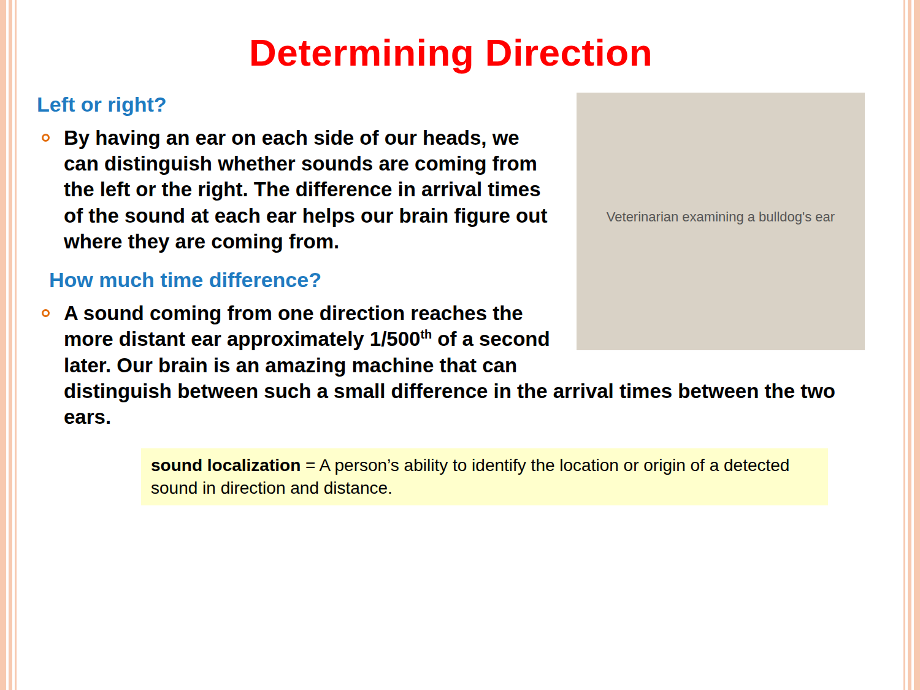Determining Direction
Left or right?
By having an ear on each side of our heads, we can distinguish whether sounds are coming from the left or the right. The difference in arrival times of the sound at each ear helps our brain figure out where they are coming from.
How much time difference?
A sound coming from one direction reaches the more distant ear approximately 1/500th of a second later. Our brain is an amazing machine that can distinguish between such a small difference in the arrival times between the two ears.
sound localization = A person’s ability to identify the location or origin of a detected sound in direction and distance.